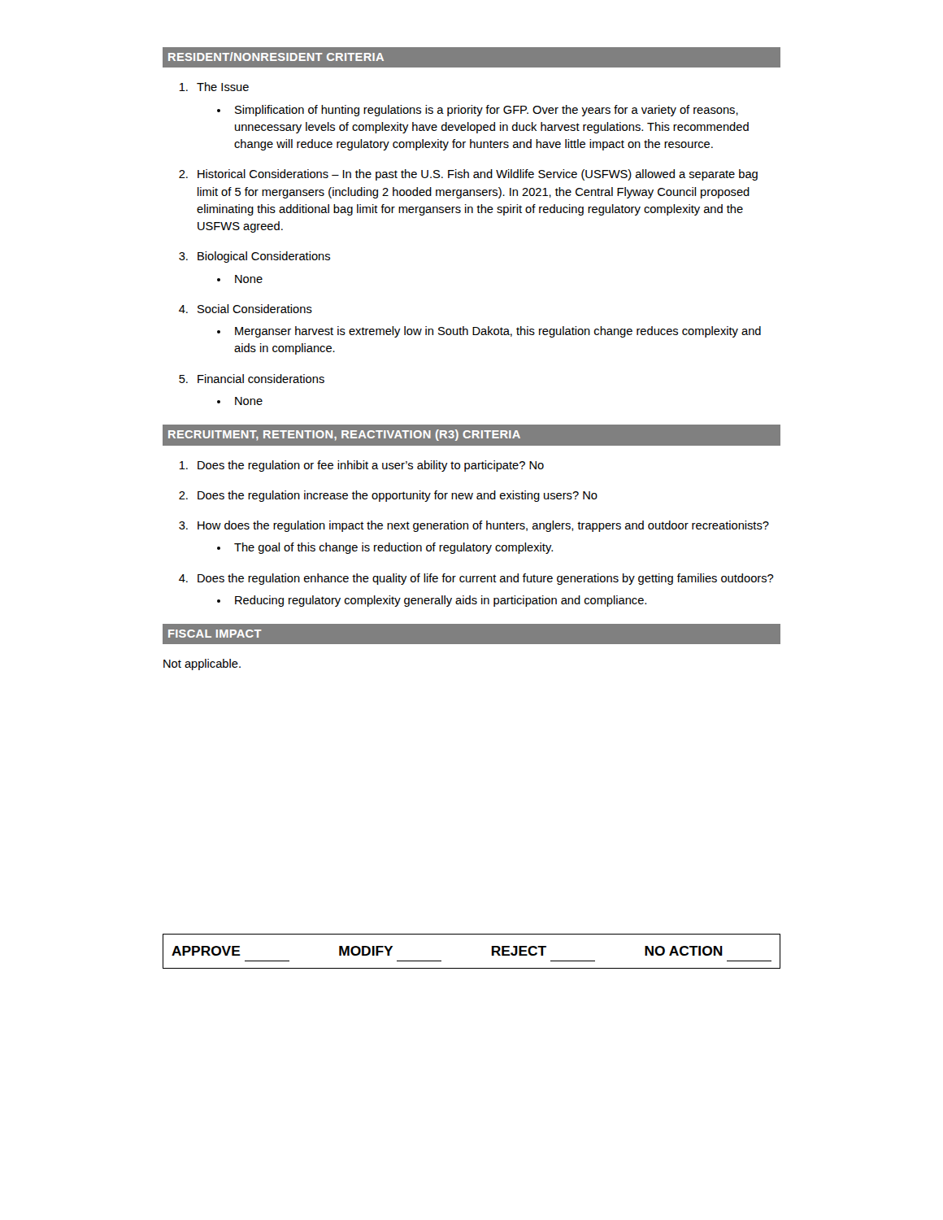RESIDENT/NONRESIDENT CRITERIA
The Issue
Simplification of hunting regulations is a priority for GFP. Over the years for a variety of reasons, unnecessary levels of complexity have developed in duck harvest regulations. This recommended change will reduce regulatory complexity for hunters and have little impact on the resource.
Historical Considerations – In the past the U.S. Fish and Wildlife Service (USFWS) allowed a separate bag limit of 5 for mergansers (including 2 hooded mergansers). In 2021, the Central Flyway Council proposed eliminating this additional bag limit for mergansers in the spirit of reducing regulatory complexity and the USFWS agreed.
Biological Considerations
None
Social Considerations
Merganser harvest is extremely low in South Dakota, this regulation change reduces complexity and aids in compliance.
Financial considerations
None
RECRUITMENT, RETENTION, REACTIVATION (R3) CRITERIA
Does the regulation or fee inhibit a user’s ability to participate? No
Does the regulation increase the opportunity for new and existing users? No
How does the regulation impact the next generation of hunters, anglers, trappers and outdoor recreationists?
The goal of this change is reduction of regulatory complexity.
Does the regulation enhance the quality of life for current and future generations by getting families outdoors?
Reducing regulatory complexity generally aids in participation and compliance.
FISCAL IMPACT
Not applicable.
APPROVE MODIFY REJECT NO ACTION